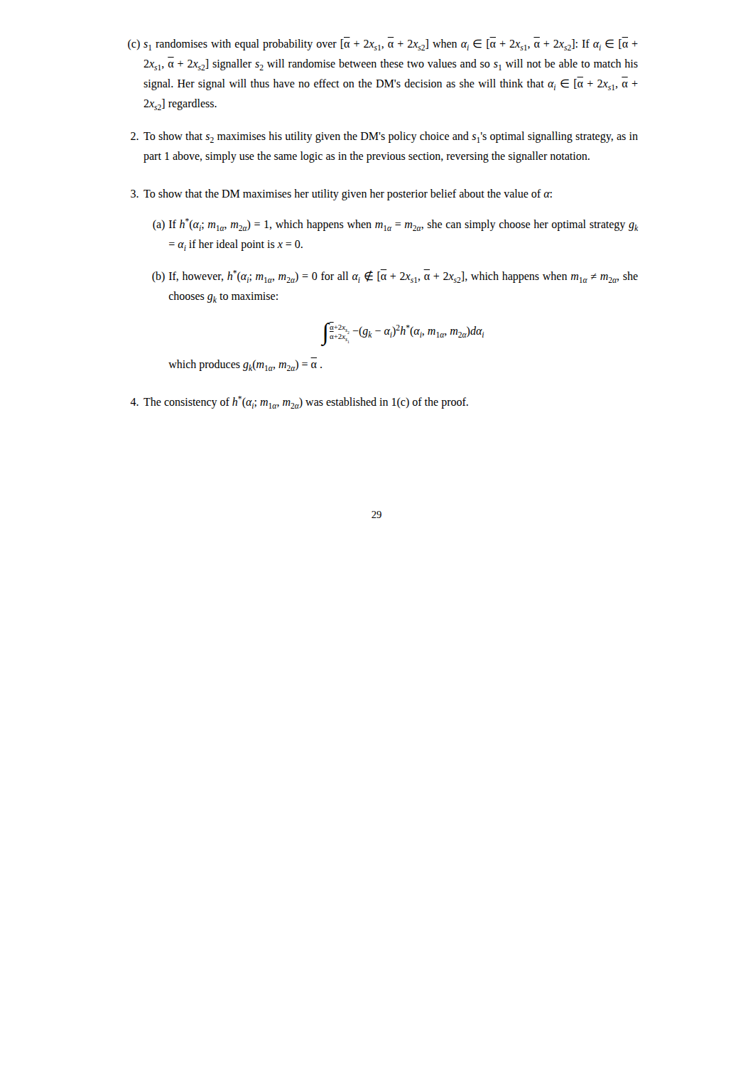s1 randomises with equal probability over [α + 2xs1, α + 2xs2] when αi ∈ [α + 2xs1, α + 2xs2]: If αi ∈ [α + 2xs1, α + 2xs2] signaller s2 will randomise between these two values and so s1 will not be able to match his signal. Her signal will thus have no effect on the DM's decision as she will think that αi ∈ [α + 2xs1, α + 2xs2] regardless.
To show that s2 maximises his utility given the DM's policy choice and s1's optimal signalling strategy, as in part 1 above, simply use the same logic as in the previous section, reversing the signaller notation.
To show that the DM maximises her utility given her posterior belief about the value of α:
If h*(αi; m1α, m2α) = 1, which happens when m1α = m2α, she can simply choose her optimal strategy gk = αi if her ideal point is x = 0.
If, however, h*(αi; m1α, m2α) = 0 for all αi ∉ [α + 2xs1, α + 2xs2], which happens when m1α ≠ m2α, she chooses gk to maximise:
∫α+2xs2
α+2xs1 −(gk − αi)2h*(αi, m1α, m2α)dαi
which produces gk(m1α, m2α) = α .
The consistency of h*(αi; m1α, m2α) was established in 1(c) of the proof.
29